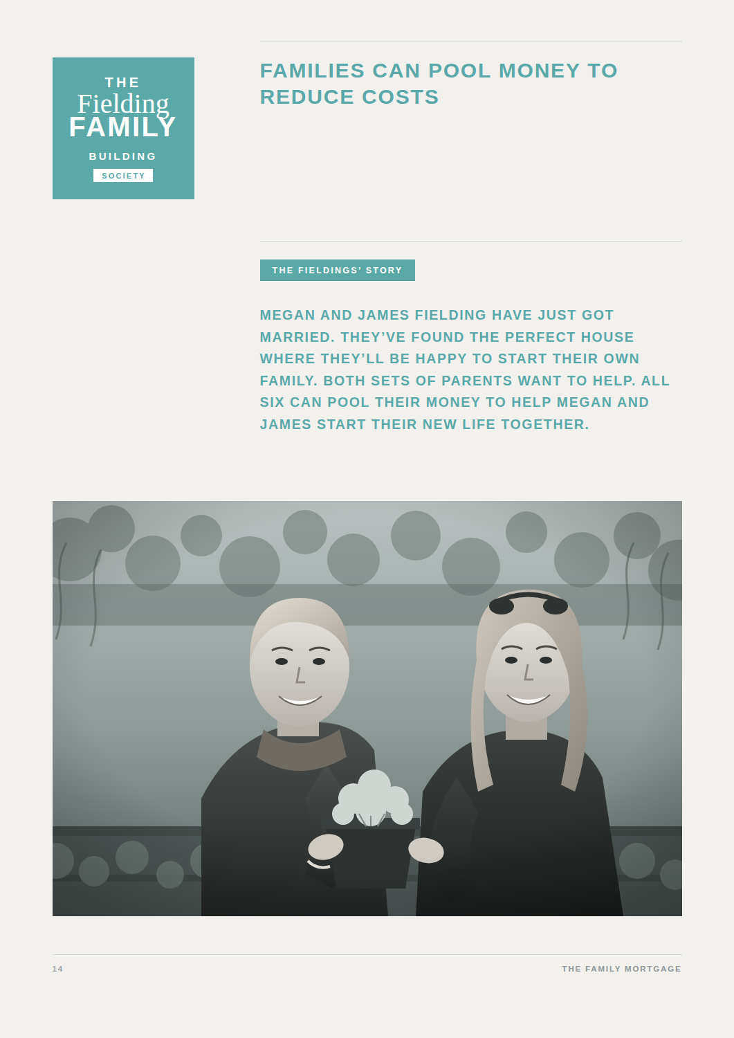THE
Fielding
FAMILY
BUILDING
SOCIETY
Families can pool money to reduce costs
The Fieldings’ story
Megan and James Fielding have just got married. They’ve found the perfect house where they’ll be happy to start their own family. Both sets of parents want to help. All six can pool their money to help Megan and James start their new life together.
14 The Family Mortgage